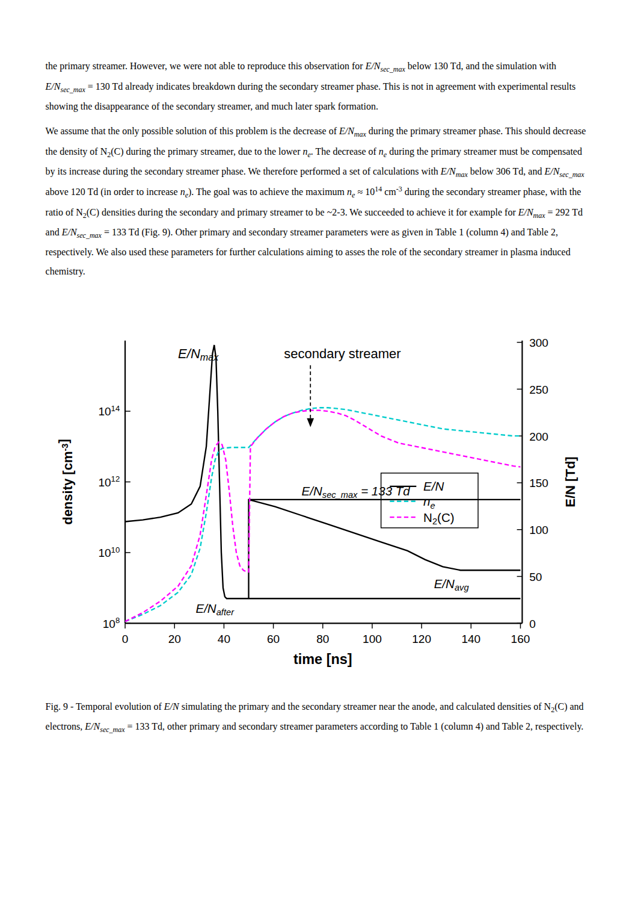the primary streamer. However, we were not able to reproduce this observation for E/Nsec_max below 130 Td, and the simulation with E/Nsec_max = 130 Td already indicates breakdown during the secondary streamer phase. This is not in agreement with experimental results showing the disappearance of the secondary streamer, and much later spark formation.
We assume that the only possible solution of this problem is the decrease of E/Nmax during the primary streamer phase. This should decrease the density of N2(C) during the primary streamer, due to the lower ne. The decrease of ne during the primary streamer must be compensated by its increase during the secondary streamer phase. We therefore performed a set of calculations with E/Nmax below 306 Td, and E/Nsec_max above 120 Td (in order to increase ne). The goal was to achieve the maximum ne ≈ 1014 cm-3 during the secondary streamer phase, with the ratio of N2(C) densities during the secondary and primary streamer to be ~2-3. We succeeded to achieve it for example for E/Nmax = 292 Td and E/Nsec_max = 133 Td (Fig. 9). Other primary and secondary streamer parameters were as given in Table 1 (column 4) and Table 2, respectively. We also used these parameters for further calculations aiming to asses the role of the secondary streamer in plasma induced chemistry.
108 1010 1012 1014 0 50 100 150 200 250 300 0 20 40 60 80 100 120 140 160 time [ns] density [cm-3] E/N [Td] E/Nmax secondary streamer E/Nsec_max = 133 Td E/Navg E/Nafter E/N ne N2(C)
Fig. 9 - Temporal evolution of E/N simulating the primary and the secondary streamer near the anode, and calculated densities of N2(C) and electrons, E/Nsec_max = 133 Td, other primary and secondary streamer parameters according to Table 1 (column 4) and Table 2, respectively.